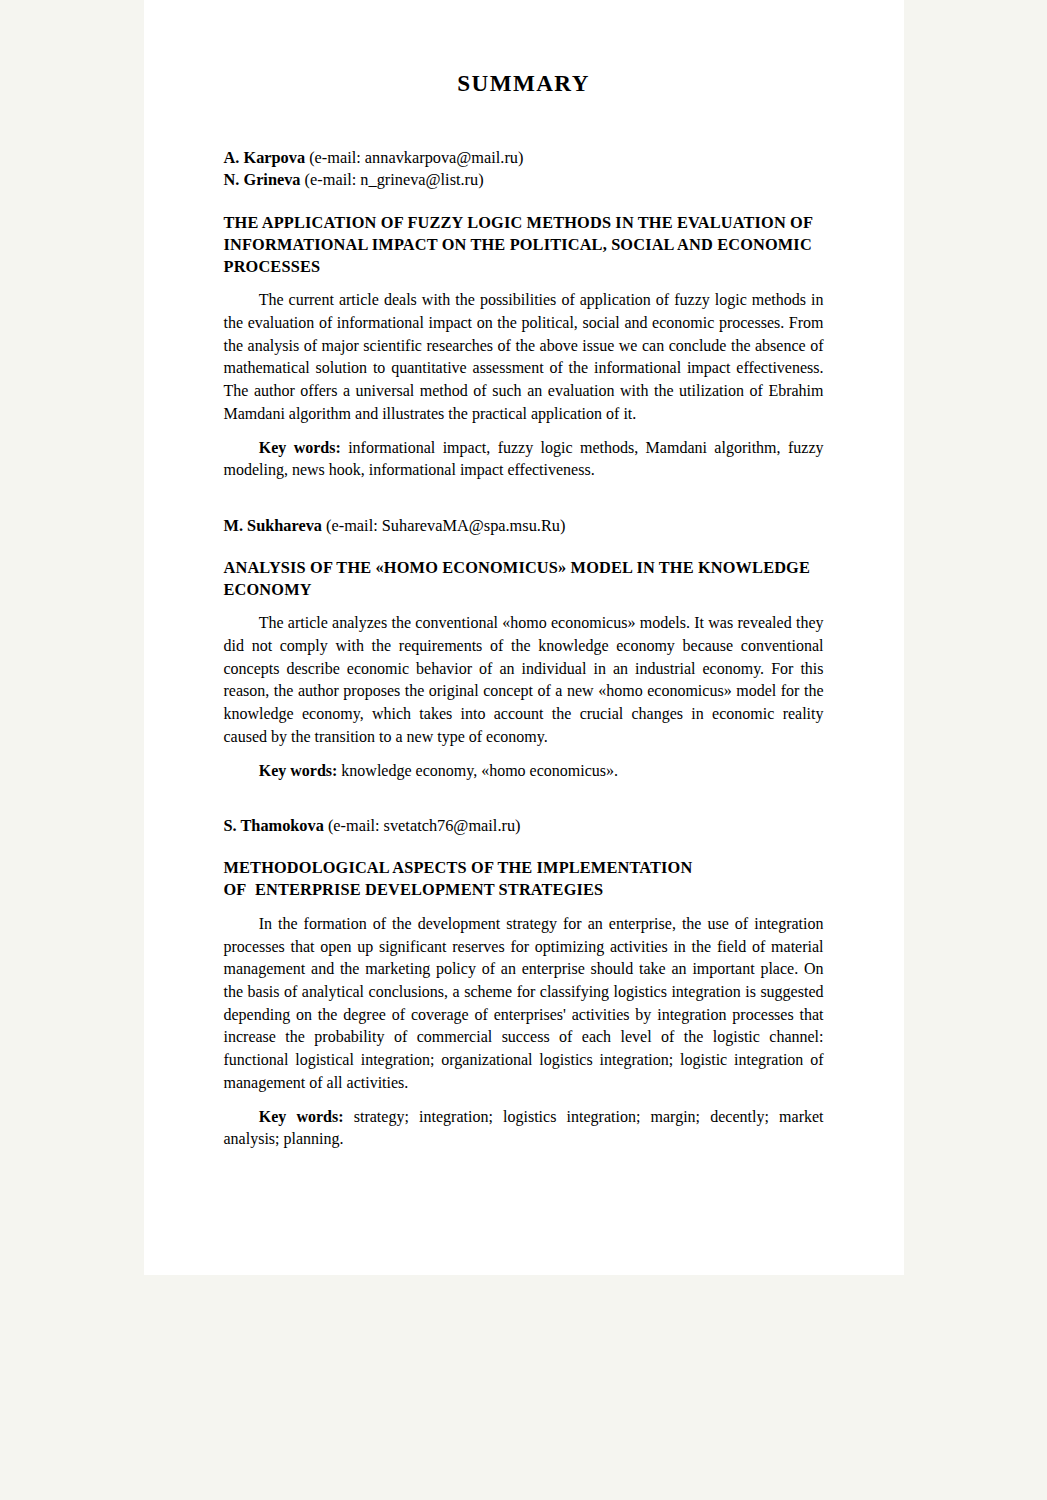SUMMARY
A. Karpova (e-mail: annavkarpova@mail.ru)
N. Grineva (e-mail: n_grineva@list.ru)
The application of fuzzy logic methods in the evaluation of informational impact on the political, social and economic processes
The current article deals with the possibilities of application of fuzzy logic methods in the evaluation of informational impact on the political, social and economic processes. From the analysis of major scientific researches of the above issue we can conclude the absence of mathematical solution to quantitative assessment of the informational impact effectiveness. The author offers a universal method of such an evaluation with the utilization of Ebrahim Mamdani algorithm and illustrates the practical application of it.
Key words: informational impact, fuzzy logic methods, Mamdani algorithm, fuzzy modeling, news hook, informational impact effectiveness.
M. Sukhareva (e-mail: SuharevaMA@spa.msu.Ru)
Analysis of the «homo economicus» model in the knowledge economy
The article analyzes the conventional «homo economicus» models. It was revealed they did not comply with the requirements of the knowledge economy because conventional concepts describe economic behavior of an individual in an industrial economy. For this reason, the author proposes the original concept of a new «homo economicus» model for the knowledge economy, which takes into account the crucial changes in economic reality caused by the transition to a new type of economy.
Key words: knowledge economy, «homo economicus».
S. Thamokova (e-mail: svetatch76@mail.ru)
Methodological aspects of the implementation
of enterprise development strategies
In the formation of the development strategy for an enterprise, the use of integration processes that open up significant reserves for optimizing activities in the field of material management and the marketing policy of an enterprise should take an important place. On the basis of analytical conclusions, a scheme for classifying logistics integration is suggested depending on the degree of coverage of enterprises' activities by integration processes that increase the probability of commercial success of each level of the logistic channel: functional logistical integration; organizational logistics integration; logistic integration of management of all activities.
Key words: strategy; integration; logistics integration; margin; decently; market analysis; planning.